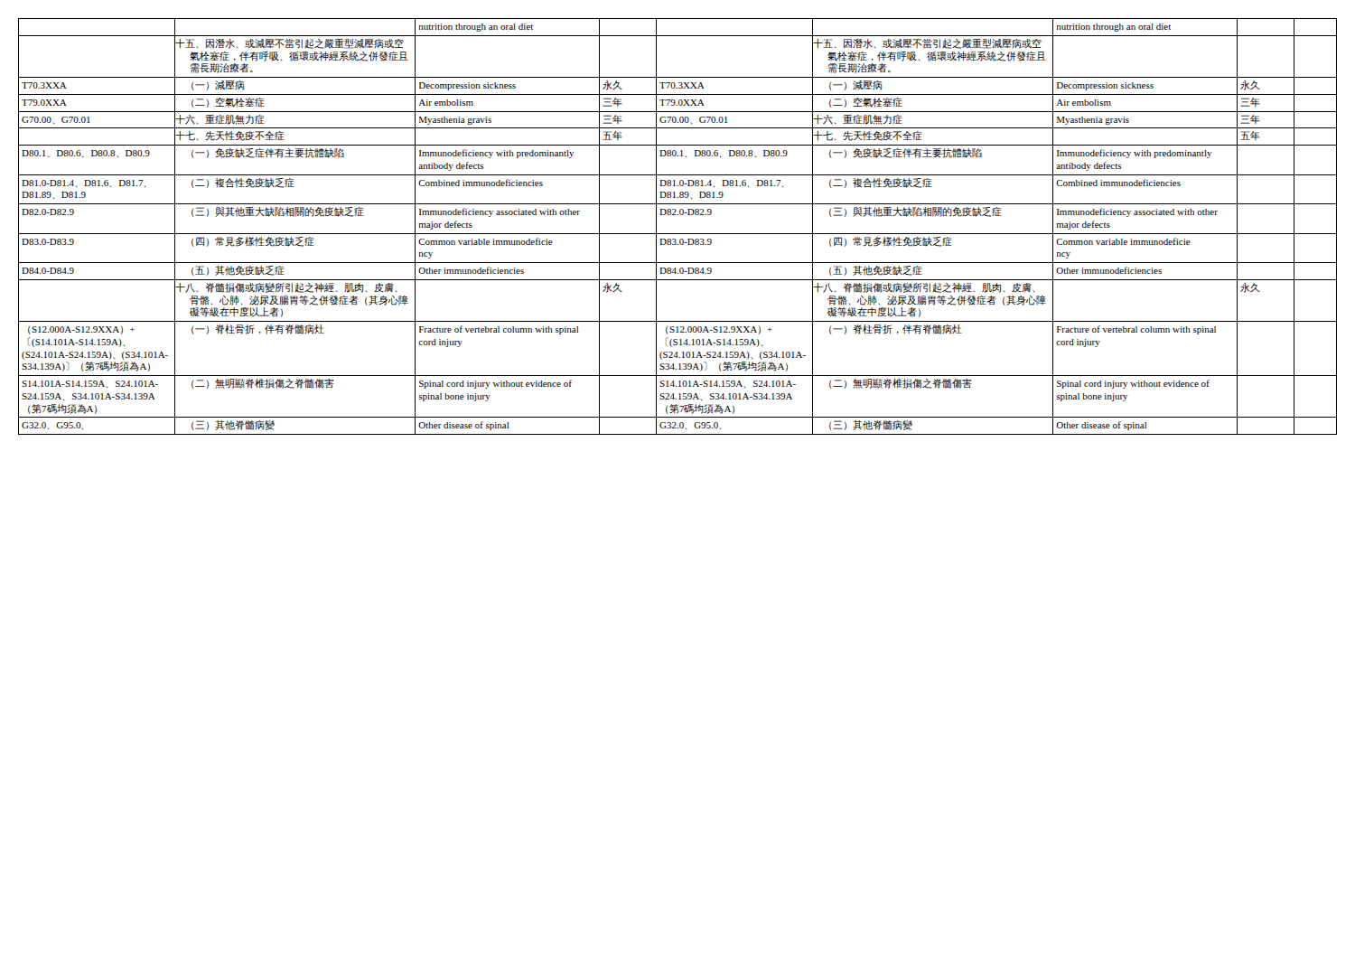| | | nutrition through an oral diet | | | | nutrition through an oral diet | | |
| | 十五、因潛水、或減壓不當引起之嚴重型減壓病或空氣栓塞症，伴有呼吸、循環或神經系統之併發症且需長期治療者。 | | | | 十五、因潛水、或減壓不當引起之嚴重型減壓病或空氣栓塞症，伴有呼吸、循環或神經系統之併發症且需長期治療者。 | | | |
| T70.3XXA | （一）減壓病 | Decompression sickness | 永久 | T70.3XXA | （一）減壓病 | Decompression sickness | 永久 | |
| T79.0XXA | （二）空氣栓塞症 | Air embolism | 三年 | T79.0XXA | （二）空氣栓塞症 | Air embolism | 三年 | |
| G70.00、G70.01 | 十六、重症肌無力症 | Myasthenia gravis | 三年 | G70.00、G70.01 | 十六、重症肌無力症 | Myasthenia gravis | 三年 | |
| | 十七、先天性免疫不全症 | | 五年 | | 十七、先天性免疫不全症 | | 五年 | |
| D80.1、D80.6、D80.8、D80.9 | （一）免疫缺乏症伴有主要抗體缺陷 | Immunodeficiency with predominantly antibody defects | | D80.1、D80.6、D80.8、D80.9 | （一）免疫缺乏症伴有主要抗體缺陷 | Immunodeficiency with predominantly antibody defects | | |
| D81.0-D81.4、D81.6、D81.7、D81.89、D81.9 | （二）複合性免疫缺乏症 | Combined immunodeficiencies | | D81.0-D81.4、D81.6、D81.7、D81.89、D81.9 | （二）複合性免疫缺乏症 | Combined immunodeficiencies | | |
| D82.0-D82.9 | （三）與其他重大缺陷相關的免疫缺乏症 | Immunodeficiency associated with other major defects | | D82.0-D82.9 | （三）與其他重大缺陷相關的免疫缺乏症 | Immunodeficiency associated with other major defects | | |
| D83.0-D83.9 | （四）常見多樣性免疫缺乏症 | Common variable immunodeficie ncy | | D83.0-D83.9 | （四）常見多樣性免疫缺乏症 | Common variable immunodeficie ncy | | |
| D84.0-D84.9 | （五）其他免疫缺乏症 | Other immunodeficiencies | | D84.0-D84.9 | （五）其他免疫缺乏症 | Other immunodeficiencies | | |
| | 十八、脊髓損傷或病變所引起之神經、肌肉、皮膚、骨骼、心肺、泌尿及腸胃等之併發症者（其身心障礙等級在中度以上者） | | 永久 | | 十八、脊髓損傷或病變所引起之神經、肌肉、皮膚、骨骼、心肺、泌尿及腸胃等之併發症者（其身心障礙等級在中度以上者） | | 永久 | |
| （S12.000A-S12.9XXA）+〔(S14.101A-S14.159A)、(S24.101A-S24.159A)、(S34.101A-S34.139A)〕（第7碼均須為A） | （一）脊柱骨折，伴有脊髓病灶 | Fracture of vertebral column with spinal cord injury | | （S12.000A-S12.9XXA）+〔(S14.101A-S14.159A)、(S24.101A-S24.159A)、(S34.101A-S34.139A)〕（第7碼均須為A） | （一）脊柱骨折，伴有脊髓病灶 | Fracture of vertebral column with spinal cord injury | | |
| S14.101A-S14.159A、S24.101A-S24.159A、S34.101A-S34.139A（第7碼均須為A） | （二）無明顯脊椎損傷之脊髓傷害 | Spinal cord injury without evidence of spinal bone injury | | S14.101A-S14.159A、S24.101A-S24.159A、S34.101A-S34.139A（第7碼均須為A） | （二）無明顯脊椎損傷之脊髓傷害 | Spinal cord injury without evidence of spinal bone injury | | |
| G32.0、G95.0、 | （三）其他脊髓病變 | Other disease of spinal | | G32.0、G95.0、 | （三）其他脊髓病變 | Other disease of spinal | | |